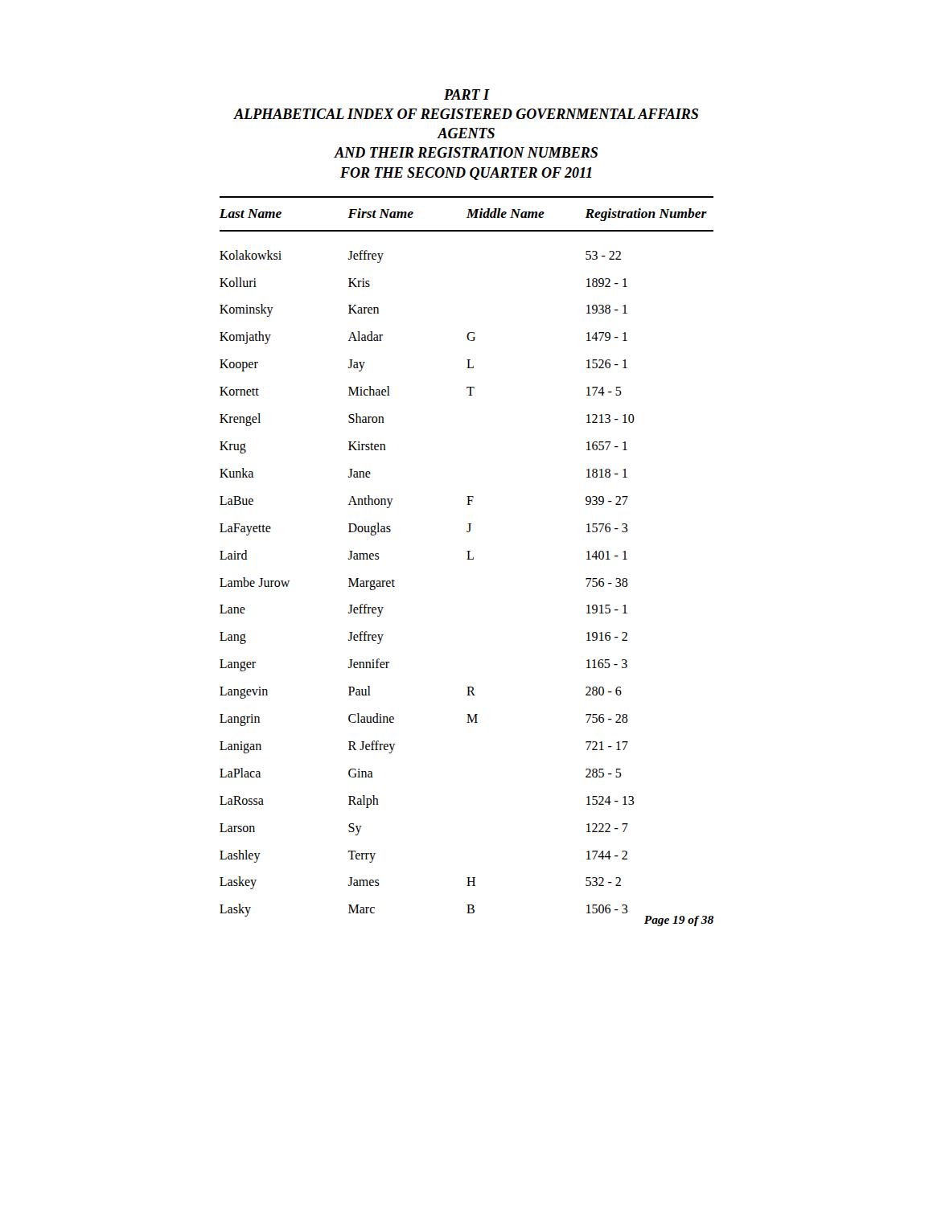PART I ALPHABETICAL INDEX OF REGISTERED GOVERNMENTAL AFFAIRS AGENTS AND THEIR REGISTRATION NUMBERS FOR THE SECOND QUARTER OF 2011
| Last Name | First Name | Middle Name | Registration Number |
| --- | --- | --- | --- |
| Kolakowksi | Jeffrey | | 53 - 22 |
| Kolluri | Kris | | 1892 - 1 |
| Kominsky | Karen | | 1938 - 1 |
| Komjathy | Aladar | G | 1479 - 1 |
| Kooper | Jay | L | 1526 - 1 |
| Kornett | Michael | T | 174 - 5 |
| Krengel | Sharon | | 1213 - 10 |
| Krug | Kirsten | | 1657 - 1 |
| Kunka | Jane | | 1818 - 1 |
| LaBue | Anthony | F | 939 - 27 |
| LaFayette | Douglas | J | 1576 - 3 |
| Laird | James | L | 1401 - 1 |
| Lambe Jurow | Margaret | | 756 - 38 |
| Lane | Jeffrey | | 1915 - 1 |
| Lang | Jeffrey | | 1916 - 2 |
| Langer | Jennifer | | 1165 - 3 |
| Langevin | Paul | R | 280 - 6 |
| Langrin | Claudine | M | 756 - 28 |
| Lanigan | R Jeffrey | | 721 - 17 |
| LaPlaca | Gina | | 285 - 5 |
| LaRossa | Ralph | | 1524 - 13 |
| Larson | Sy | | 1222 - 7 |
| Lashley | Terry | | 1744 - 2 |
| Laskey | James | H | 532 - 2 |
| Lasky | Marc | B | 1506 - 3 |
Page 19 of 38